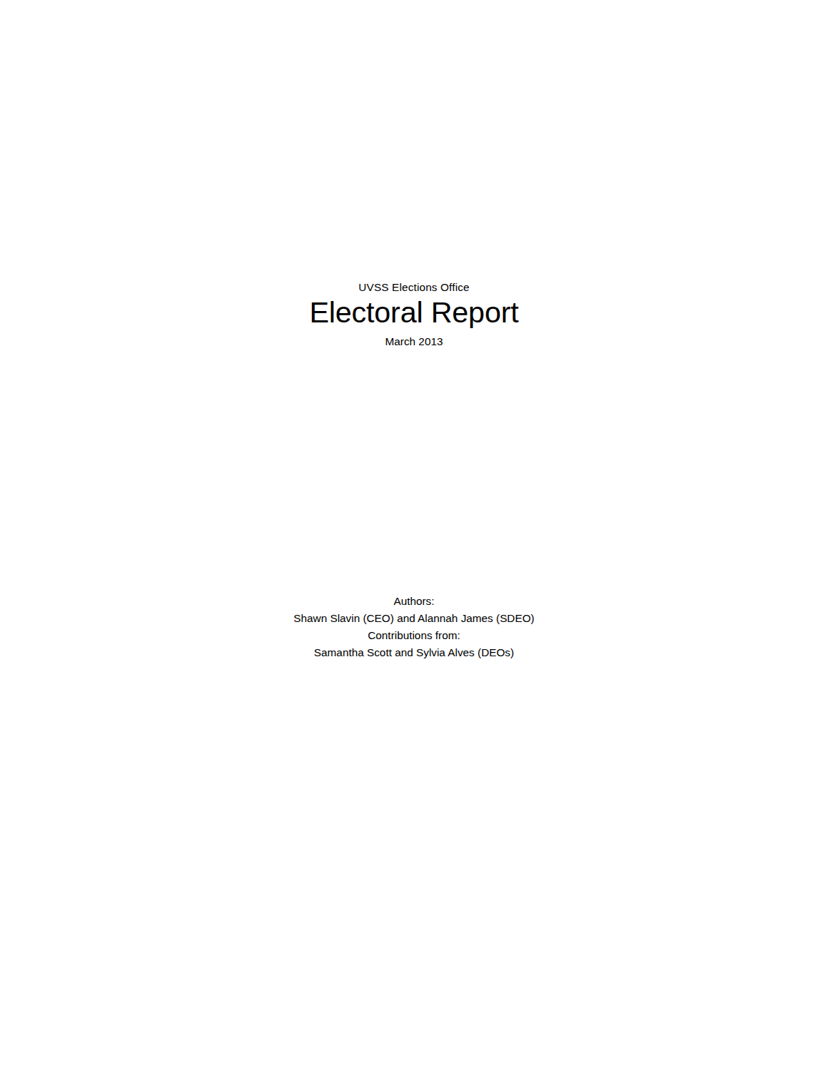UVSS Elections Office
Electoral Report
March 2013
Authors:
Shawn Slavin (CEO) and Alannah James (SDEO)
Contributions from:
Samantha Scott and Sylvia Alves (DEOs)